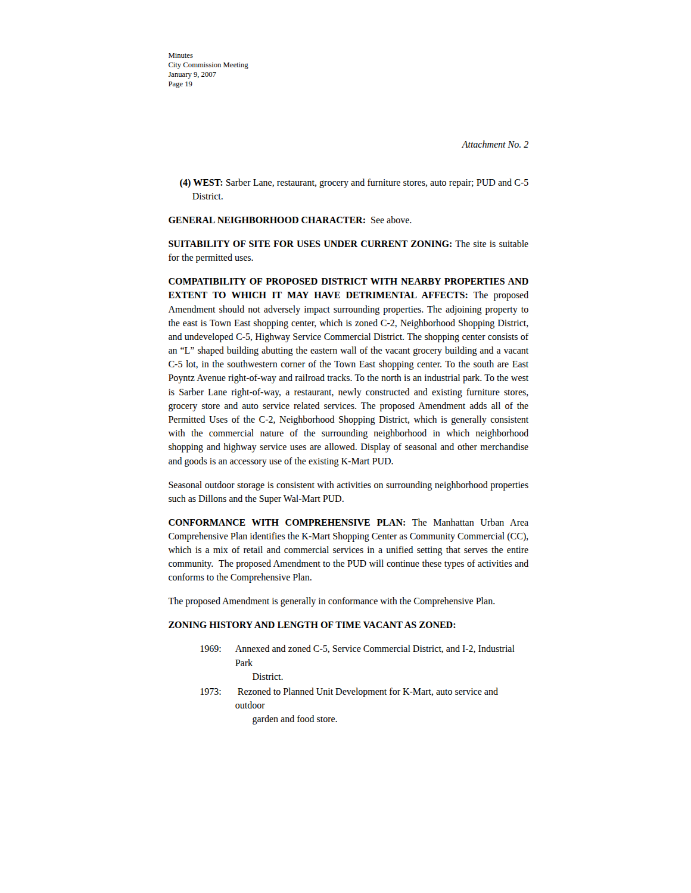Minutes
City Commission Meeting
January 9, 2007
Page 19
Attachment No. 2
(4) WEST: Sarber Lane, restaurant, grocery and furniture stores, auto repair; PUD and C-5 District.
GENERAL NEIGHBORHOOD CHARACTER: See above.
SUITABILITY OF SITE FOR USES UNDER CURRENT ZONING: The site is suitable for the permitted uses.
COMPATIBILITY OF PROPOSED DISTRICT WITH NEARBY PROPERTIES AND EXTENT TO WHICH IT MAY HAVE DETRIMENTAL AFFECTS: The proposed Amendment should not adversely impact surrounding properties. The adjoining property to the east is Town East shopping center, which is zoned C-2, Neighborhood Shopping District, and undeveloped C-5, Highway Service Commercial District. The shopping center consists of an “L” shaped building abutting the eastern wall of the vacant grocery building and a vacant C-5 lot, in the southwestern corner of the Town East shopping center. To the south are East Poyntz Avenue right-of-way and railroad tracks. To the north is an industrial park. To the west is Sarber Lane right-of-way, a restaurant, newly constructed and existing furniture stores, grocery store and auto service related services. The proposed Amendment adds all of the Permitted Uses of the C-2, Neighborhood Shopping District, which is generally consistent with the commercial nature of the surrounding neighborhood in which neighborhood shopping and highway service uses are allowed. Display of seasonal and other merchandise and goods is an accessory use of the existing K-Mart PUD.
Seasonal outdoor storage is consistent with activities on surrounding neighborhood properties such as Dillons and the Super Wal-Mart PUD.
CONFORMANCE WITH COMPREHENSIVE PLAN: The Manhattan Urban Area Comprehensive Plan identifies the K-Mart Shopping Center as Community Commercial (CC), which is a mix of retail and commercial services in a unified setting that serves the entire community. The proposed Amendment to the PUD will continue these types of activities and conforms to the Comprehensive Plan.
The proposed Amendment is generally in conformance with the Comprehensive Plan.
ZONING HISTORY AND LENGTH OF TIME VACANT AS ZONED:
1969:
Annexed and zoned C-5, Service Commercial District, and I-2, Industrial ParkDistrict.
1973:
Rezoned to Planned Unit Development for K-Mart, auto service and outdoorgarden and food store.